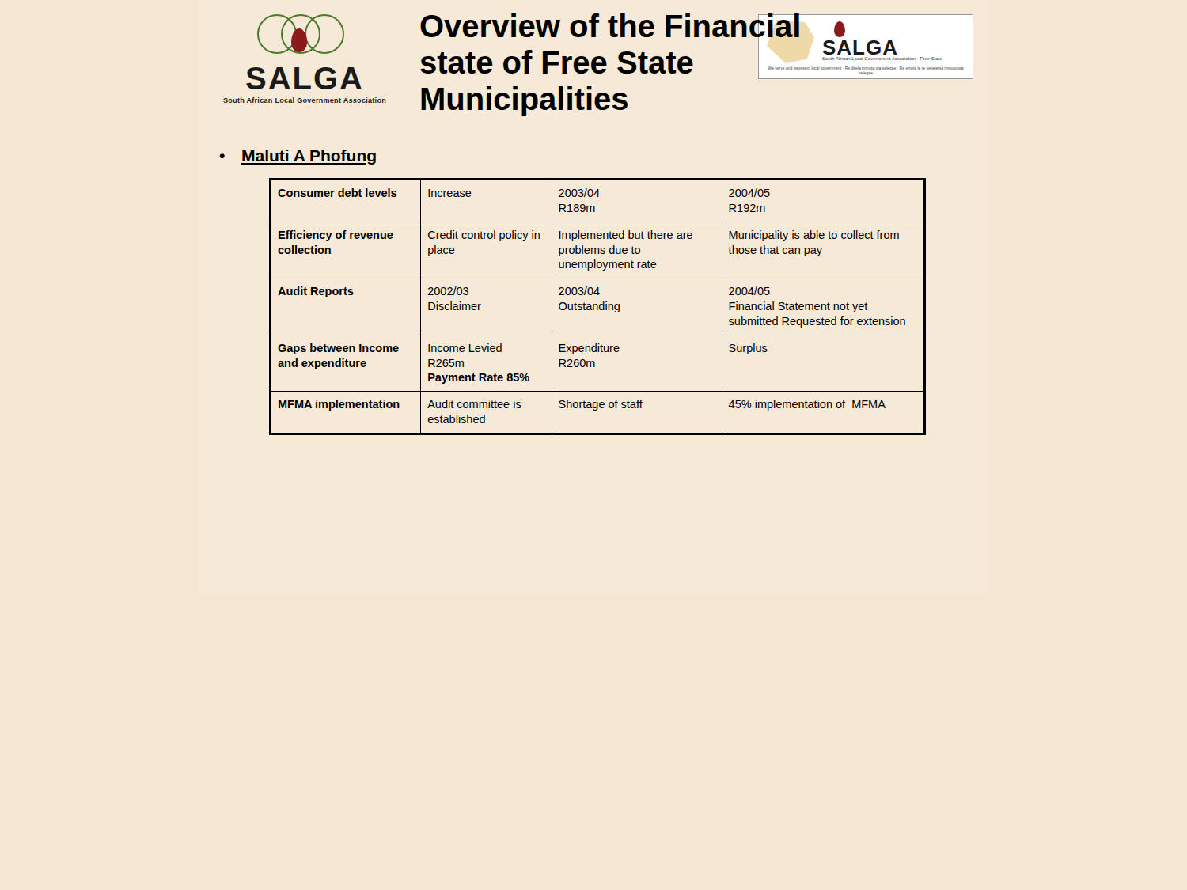SALGA
South African Local Government Association
SALGA
South African Local Government Association · Free State
We serve and represent local government · Re direla mmuso wa selegae · Re emela le re sebeletsa mmuso wa selegae
Overview of the Financial state of Free State Municipalities
•Maluti A Phofung
| Consumer debt levels | Increase | 2003/04 R189m | 2004/05 R192m |
| Efficiency of revenue collection | Credit control policy in place | Implemented but there are problems due to unemployment rate | Municipality is able to collect from those that can pay |
| Audit Reports | 2002/03 Disclaimer | 2003/04 Outstanding | 2004/05 Financial Statement not yet submitted Requested for extension |
| Gaps between Income and expenditure | Income Levied R265m Payment Rate 85% | Expenditure R260m | Surplus |
| MFMA implementation | Audit committee is established | Shortage of staff | 45% implementation of MFMA |